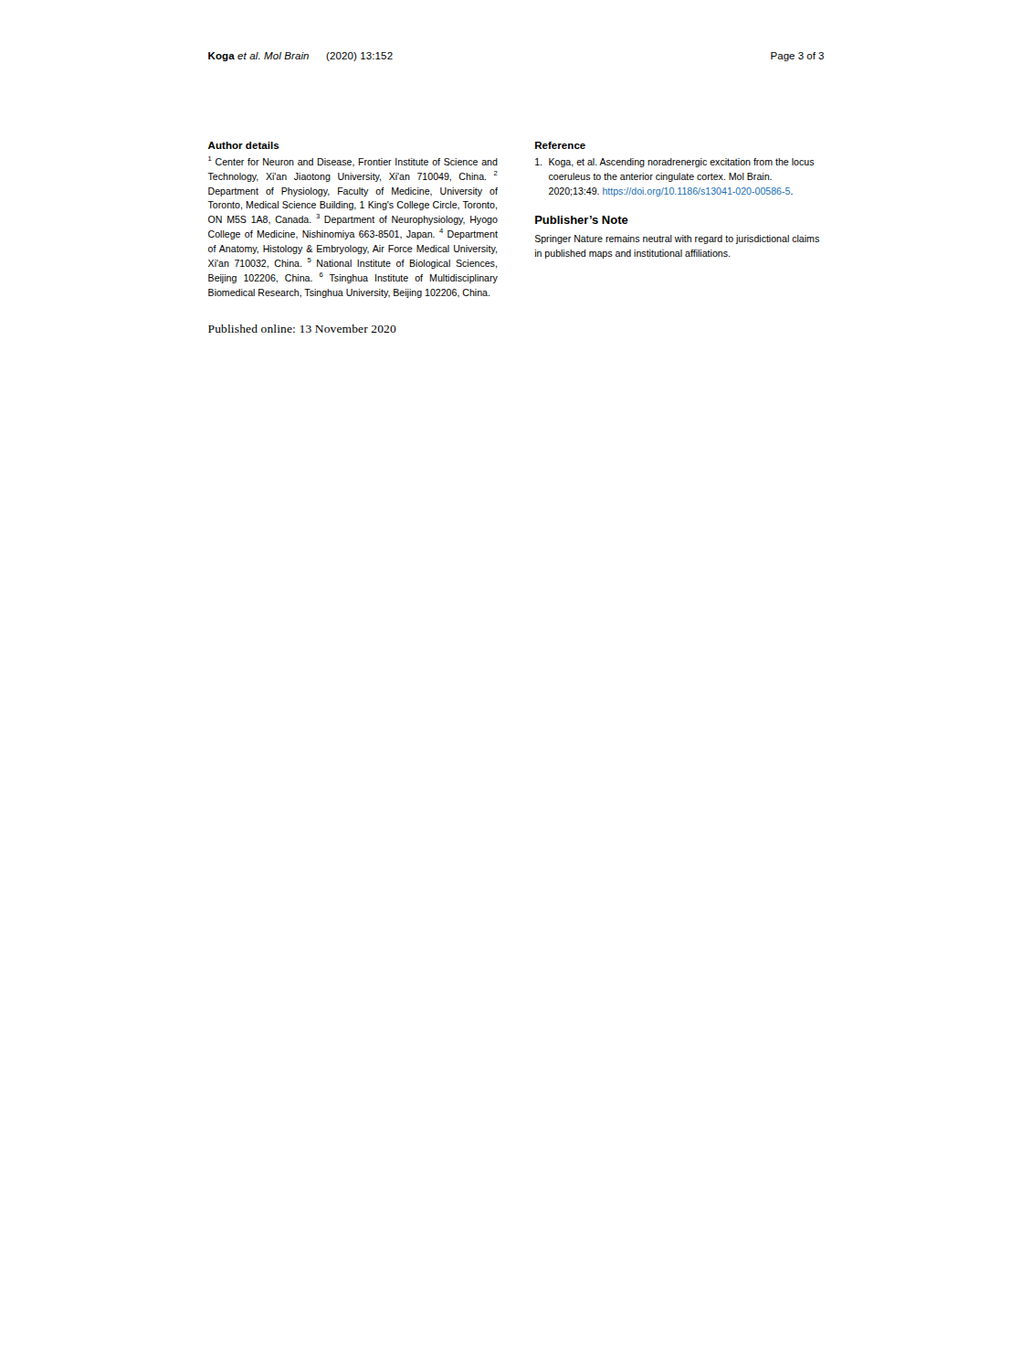Koga et al. Mol Brain(2020) 13:152
Page 3 of 3
Author details
1 Center for Neuron and Disease, Frontier Institute of Science and Technology, Xi'an Jiaotong University, Xi'an 710049, China. 2 Department of Physiology, Faculty of Medicine, University of Toronto, Medical Science Building, 1 King's College Circle, Toronto, ON M5S 1A8, Canada. 3 Department of Neurophysiology, Hyogo College of Medicine, Nishinomiya 663-8501, Japan. 4 Department of Anatomy, Histology & Embryology, Air Force Medical University, Xi'an 710032, China. 5 National Institute of Biological Sciences, Beijing 102206, China. 6 Tsinghua Institute of Multidisciplinary Biomedical Research, Tsinghua University, Beijing 102206, China.
Published online: 13 November 2020
Reference
1. Koga, et al. Ascending noradrenergic excitation from the locus coeruleus to the anterior cingulate cortex. Mol Brain. 2020;13:49. https://doi.org/10.1186/s13041-020-00586-5.
Publisher’s Note
Springer Nature remains neutral with regard to jurisdictional claims in published maps and institutional affiliations.